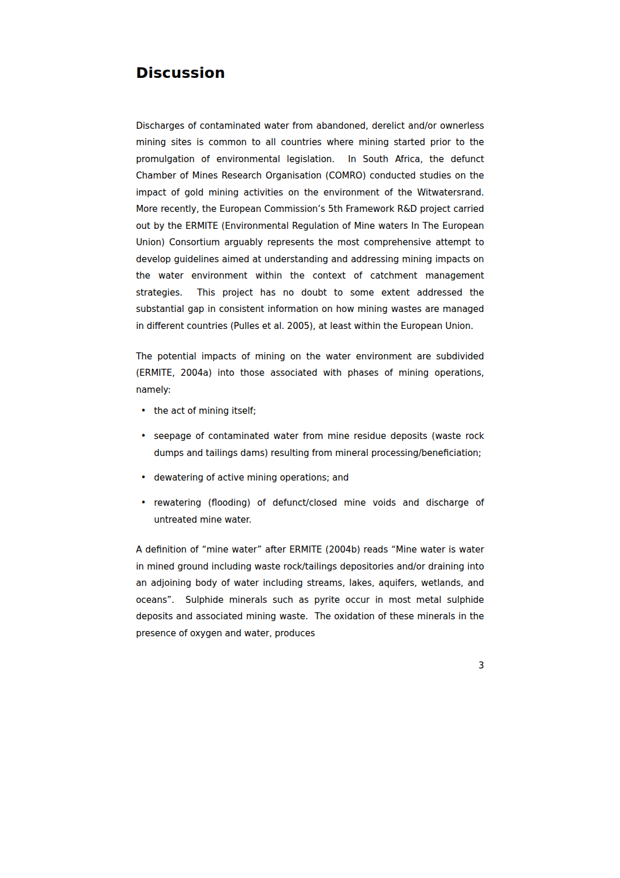Discussion
Discharges of contaminated water from abandoned, derelict and/or ownerless mining sites is common to all countries where mining started prior to the promulgation of environmental legislation. In South Africa, the defunct Chamber of Mines Research Organisation (COMRO) conducted studies on the impact of gold mining activities on the environment of the Witwatersrand. More recently, the European Commission’s 5th Framework R&D project carried out by the ERMITE (Environmental Regulation of Mine waters In The European Union) Consortium arguably represents the most comprehensive attempt to develop guidelines aimed at understanding and addressing mining impacts on the water environment within the context of catchment management strategies. This project has no doubt to some extent addressed the substantial gap in consistent information on how mining wastes are managed in different countries (Pulles et al. 2005), at least within the European Union.
The potential impacts of mining on the water environment are subdivided (ERMITE, 2004a) into those associated with phases of mining operations, namely:
the act of mining itself;
seepage of contaminated water from mine residue deposits (waste rock dumps and tailings dams) resulting from mineral processing/beneficiation;
dewatering of active mining operations; and
rewatering (flooding) of defunct/closed mine voids and discharge of untreated mine water.
A definition of “mine water” after ERMITE (2004b) reads “Mine water is water in mined ground including waste rock/tailings depositories and/or draining into an adjoining body of water including streams, lakes, aquifers, wetlands, and oceans”. Sulphide minerals such as pyrite occur in most metal sulphide deposits and associated mining waste. The oxidation of these minerals in the presence of oxygen and water, produces
3